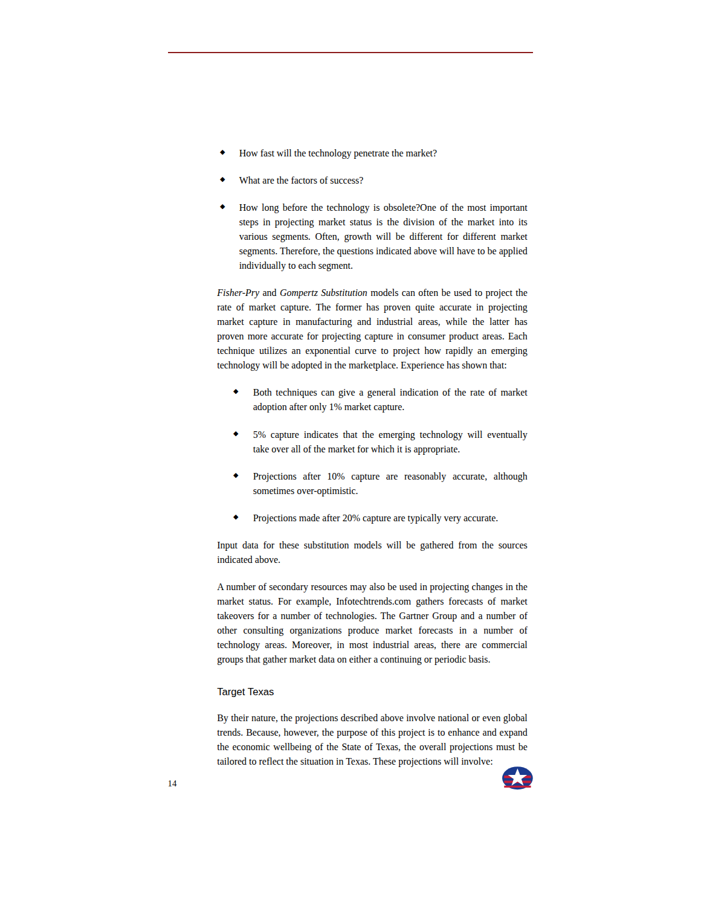How fast will the technology penetrate the market?
What are the factors of success?
How long before the technology is obsolete?One of the most important steps in projecting market status is the division of the market into its various segments. Often, growth will be different for different market segments. Therefore, the questions indicated above will have to be applied individually to each segment.
Fisher-Pry and Gompertz Substitution models can often be used to project the rate of market capture. The former has proven quite accurate in projecting market capture in manufacturing and industrial areas, while the latter has proven more accurate for projecting capture in consumer product areas. Each technique utilizes an exponential curve to project how rapidly an emerging technology will be adopted in the marketplace. Experience has shown that:
Both techniques can give a general indication of the rate of market adoption after only 1% market capture.
5% capture indicates that the emerging technology will eventually take over all of the market for which it is appropriate.
Projections after 10% capture are reasonably accurate, although sometimes over-optimistic.
Projections made after 20% capture are typically very accurate.
Input data for these substitution models will be gathered from the sources indicated above.
A number of secondary resources may also be used in projecting changes in the market status. For example, Infotechtrends.com gathers forecasts of market takeovers for a number of technologies. The Gartner Group and a number of other consulting organizations produce market forecasts in a number of technology areas. Moreover, in most industrial areas, there are commercial groups that gather market data on either a continuing or periodic basis.
Target Texas
By their nature, the projections described above involve national or even global trends. Because, however, the purpose of this project is to enhance and expand the economic wellbeing of the State of Texas, the overall projections must be tailored to reflect the situation in Texas. These projections will involve:
14